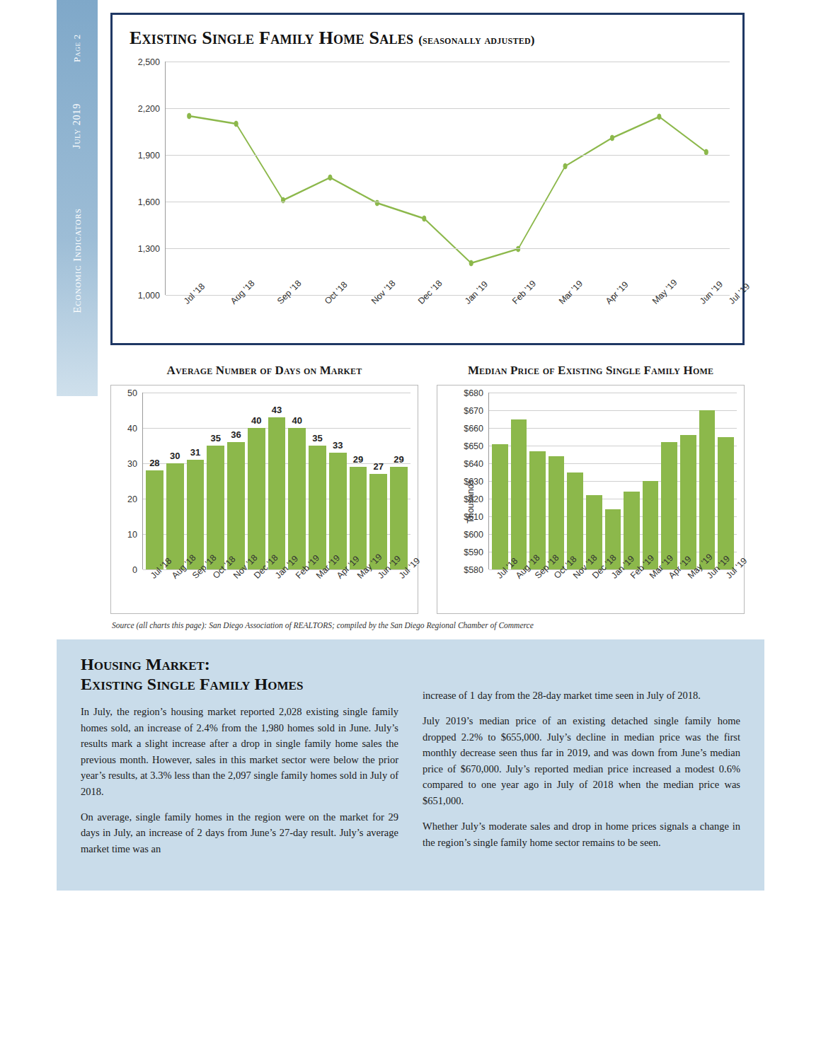Page 2 July 2019 Economic Indicators
Existing Single Family Home Sales (seasonally adjusted)
2,500
2,200
1,900
1,600
1,300
1,000
Jul '18 Aug '18 Sep '18 Oct '18 Nov '18 Dec '18 Jan '19 Feb '19 Mar '19 Apr '19 May '19 Jun '19 Jul '19
Average Number of Days on Market
50
40
30
20
10
0
28
30
31
35
36
40
43
40
35
33
29
27
29
Jul '18 Aug '18 Sep '18 Oct '18 Nov '18 Dec '18 Jan '19 Feb '19 Mar '19 Apr '19 May '19 Jun '19 Jul '19
Median Price of Existing Single Family Home
Thousands
$680
$670
$660
$650
$640
$630
$620
$610
$600
$590
$580
Jul '18 Aug '18 Sep '18 Oct '18 Nov '18 Dec '18 Jan '19 Feb '19 Mar '19 Apr '19 May '19 Jun '19 Jul '19
Source (all charts this page): San Diego Association of REALTORS; compiled by the San Diego Regional Chamber of Commerce
Housing Market:
Existing Single Family Homes
In July, the region’s housing market reported 2,028 existing single family homes sold, an increase of 2.4% from the 1,980 homes sold in June. July’s results mark a slight increase after a drop in single family home sales the previous month. However, sales in this market sector were below the prior year’s results, at 3.3% less than the 2,097 single family homes sold in July of 2018.
On average, single family homes in the region were on the market for 29 days in July, an increase of 2 days from June’s 27-day result. July’s average market time was an
increase of 1 day from the 28-day market time seen in July of 2018.
July 2019’s median price of an existing detached single family home dropped 2.2% to $655,000. July’s decline in median price was the first monthly decrease seen thus far in 2019, and was down from June’s median price of $670,000. July’s reported median price increased a modest 0.6% compared to one year ago in July of 2018 when the median price was $651,000.
Whether July’s moderate sales and drop in home prices signals a change in the region’s single family home sector remains to be seen.